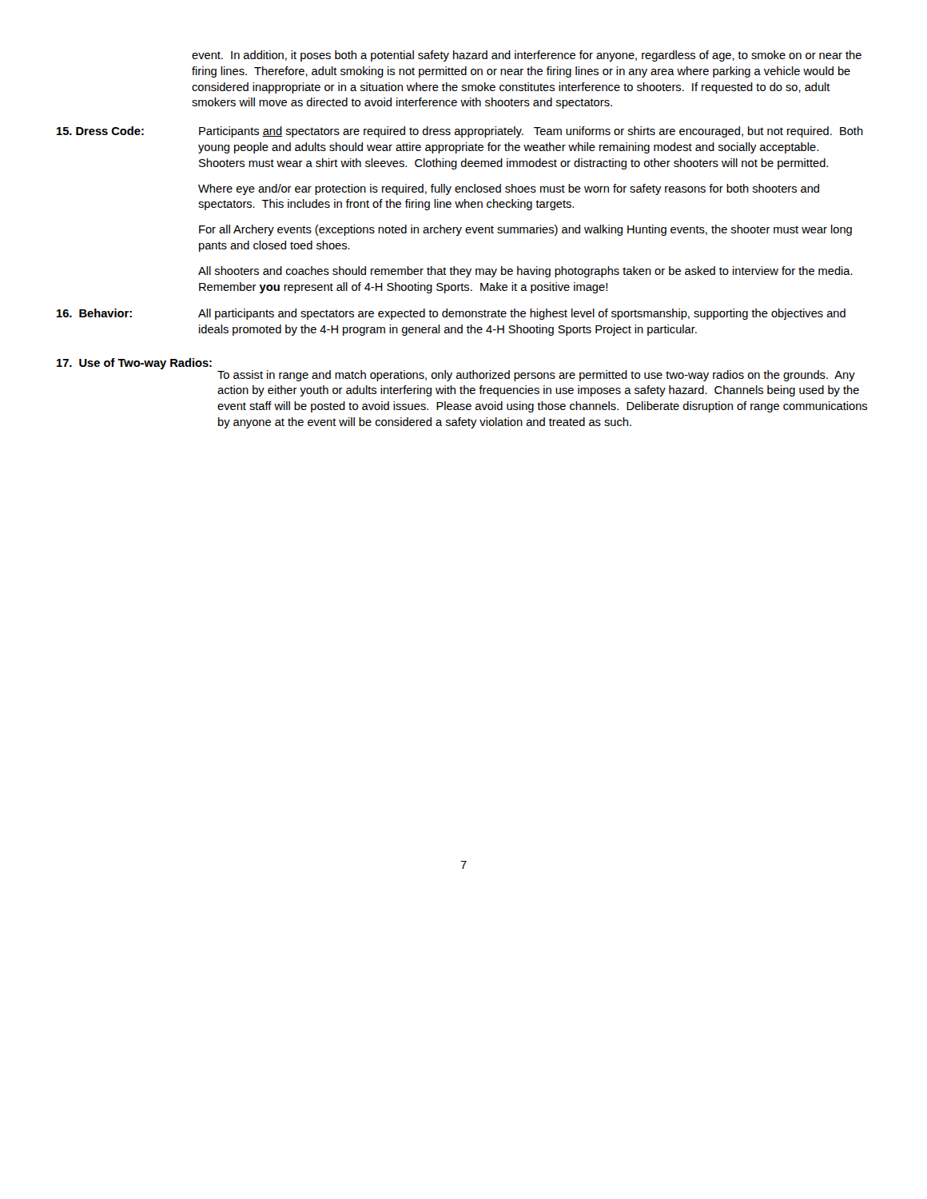event. In addition, it poses both a potential safety hazard and interference for anyone, regardless of age, to smoke on or near the firing lines. Therefore, adult smoking is not permitted on or near the firing lines or in any area where parking a vehicle would be considered inappropriate or in a situation where the smoke constitutes interference to shooters. If requested to do so, adult smokers will move as directed to avoid interference with shooters and spectators.
15. Dress Code:
Participants and spectators are required to dress appropriately. Team uniforms or shirts are encouraged, but not required. Both young people and adults should wear attire appropriate for the weather while remaining modest and socially acceptable. Shooters must wear a shirt with sleeves. Clothing deemed immodest or distracting to other shooters will not be permitted.
Where eye and/or ear protection is required, fully enclosed shoes must be worn for safety reasons for both shooters and spectators. This includes in front of the firing line when checking targets.
For all Archery events (exceptions noted in archery event summaries) and walking Hunting events, the shooter must wear long pants and closed toed shoes.
All shooters and coaches should remember that they may be having photographs taken or be asked to interview for the media. Remember you represent all of 4-H Shooting Sports. Make it a positive image!
16. Behavior:
All participants and spectators are expected to demonstrate the highest level of sportsmanship, supporting the objectives and ideals promoted by the 4-H program in general and the 4-H Shooting Sports Project in particular.
17. Use of Two-way Radios:
To assist in range and match operations, only authorized persons are permitted to use two-way radios on the grounds. Any action by either youth or adults interfering with the frequencies in use imposes a safety hazard. Channels being used by the event staff will be posted to avoid issues. Please avoid using those channels. Deliberate disruption of range communications by anyone at the event will be considered a safety violation and treated as such.
7